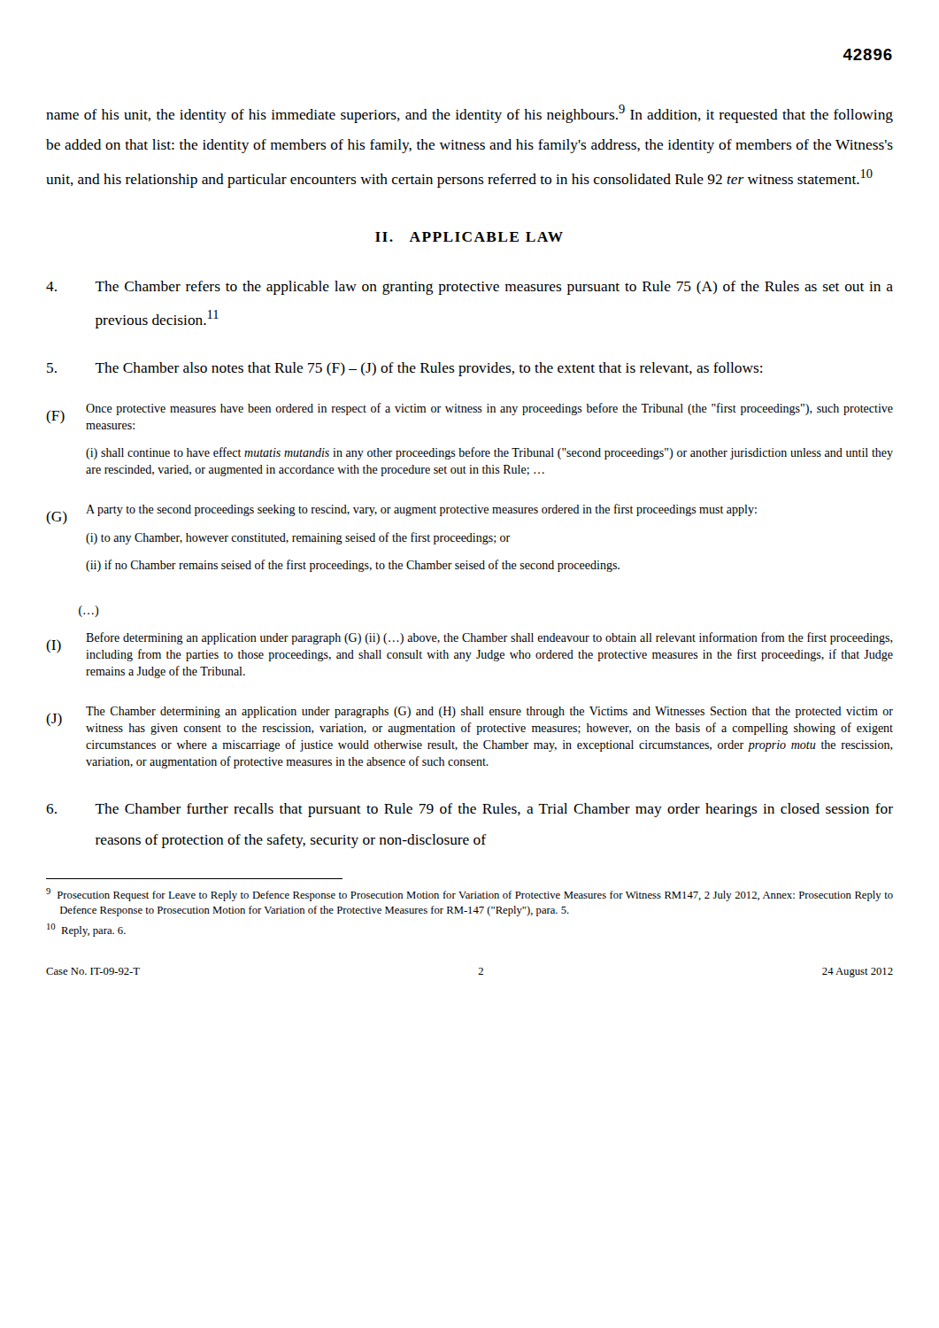42896
name of his unit, the identity of his immediate superiors, and the identity of his neighbours.9 In addition, it requested that the following be added on that list: the identity of members of his family, the witness and his family's address, the identity of members of the Witness's unit, and his relationship and particular encounters with certain persons referred to in his consolidated Rule 92 ter witness statement.10
II. APPLICABLE LAW
4.
The Chamber refers to the applicable law on granting protective measures pursuant to Rule 75 (A) of the Rules as set out in a previous decision.11
5.
The Chamber also notes that Rule 75 (F) – (J) of the Rules provides, to the extent that is relevant, as follows:
(F)
Once protective measures have been ordered in respect of a victim or witness in any proceedings before the Tribunal (the "first proceedings"), such protective measures:
(i) shall continue to have effect mutatis mutandis in any other proceedings before the Tribunal ("second proceedings") or another jurisdiction unless and until they are rescinded, varied, or augmented in accordance with the procedure set out in this Rule; …
(G)
A party to the second proceedings seeking to rescind, vary, or augment protective measures ordered in the first proceedings must apply:
(i) to any Chamber, however constituted, remaining seised of the first proceedings; or
(ii) if no Chamber remains seised of the first proceedings, to the Chamber seised of the second proceedings.
(…)
(I)
Before determining an application under paragraph (G) (ii) (…) above, the Chamber shall endeavour to obtain all relevant information from the first proceedings, including from the parties to those proceedings, and shall consult with any Judge who ordered the protective measures in the first proceedings, if that Judge remains a Judge of the Tribunal.
(J)
The Chamber determining an application under paragraphs (G) and (H) shall ensure through the Victims and Witnesses Section that the protected victim or witness has given consent to the rescission, variation, or augmentation of protective measures; however, on the basis of a compelling showing of exigent circumstances or where a miscarriage of justice would otherwise result, the Chamber may, in exceptional circumstances, order proprio motu the rescission, variation, or augmentation of protective measures in the absence of such consent.
6.
The Chamber further recalls that pursuant to Rule 79 of the Rules, a Trial Chamber may order hearings in closed session for reasons of protection of the safety, security or non-disclosure of
9 Prosecution Request for Leave to Reply to Defence Response to Prosecution Motion for Variation of Protective Measures for Witness RM147, 2 July 2012, Annex: Prosecution Reply to Defence Response to Prosecution Motion for Variation of the Protective Measures for RM-147 ("Reply"), para. 5.
10 Reply, para. 6.
Case No. IT-09-92-T
2
24 August 2012